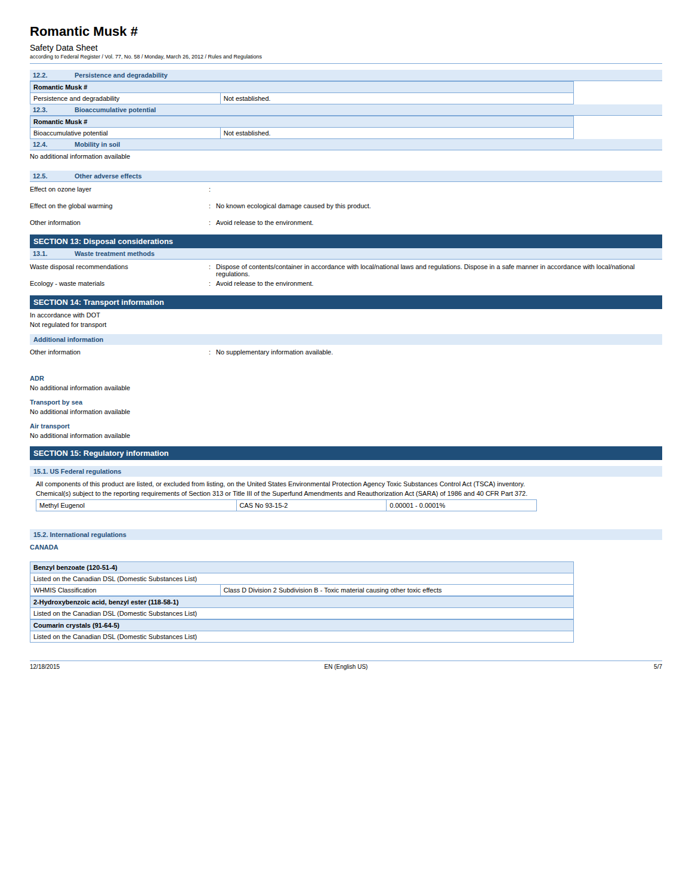Romantic Musk #
Safety Data Sheet
according to Federal Register / Vol. 77, No. 58 / Monday, March 26, 2012 / Rules and Regulations
| 12.2. | Persistence and degradability |
| Romantic Musk # |
| Persistence and degradability | Not established. |
| 12.3. | Bioaccumulative potential |
| Romantic Musk # |
| Bioaccumulative potential | Not established. |
| 12.4. | Mobility in soil |
No additional information available
| 12.5. | Other adverse effects |
| Effect on ozone layer | : | |
| Effect on the global warming | : | No known ecological damage caused by this product. |
| Other information | : | Avoid release to the environment. |
SECTION 13: Disposal considerations
| 13.1. | Waste treatment methods |
| Waste disposal recommendations | : | Dispose of contents/container in accordance with local/national laws and regulations. Dispose in a safe manner in accordance with local/national regulations. |
| Ecology - waste materials | : | Avoid release to the environment. |
SECTION 14: Transport information
In accordance with DOT
Not regulated for transport
Additional information
| Other information | : | No supplementary information available. |
ADR
No additional information available
Transport by sea
No additional information available
Air transport
No additional information available
SECTION 15: Regulatory information
15.1. US Federal regulations
All components of this product are listed, or excluded from listing, on the United States Environmental Protection Agency Toxic Substances Control Act (TSCA) inventory.
Chemical(s) subject to the reporting requirements of Section 313 or Title III of the Superfund Amendments and Reauthorization Act (SARA) of 1986 and 40 CFR Part 372.
| Methyl Eugenol | CAS No 93-15-2 | 0.00001 - 0.0001% |
15.2. International regulations
CANADA
| Benzyl benzoate (120-51-4) |
| Listed on the Canadian DSL (Domestic Substances List) |
| WHMIS Classification | Class D Division 2 Subdivision B - Toxic material causing other toxic effects |
| 2-Hydroxybenzoic acid, benzyl ester (118-58-1) |
| Listed on the Canadian DSL (Domestic Substances List) |
| Coumarin crystals (91-64-5) |
| Listed on the Canadian DSL (Domestic Substances List) |
12/18/2015
EN (English US)
5/7